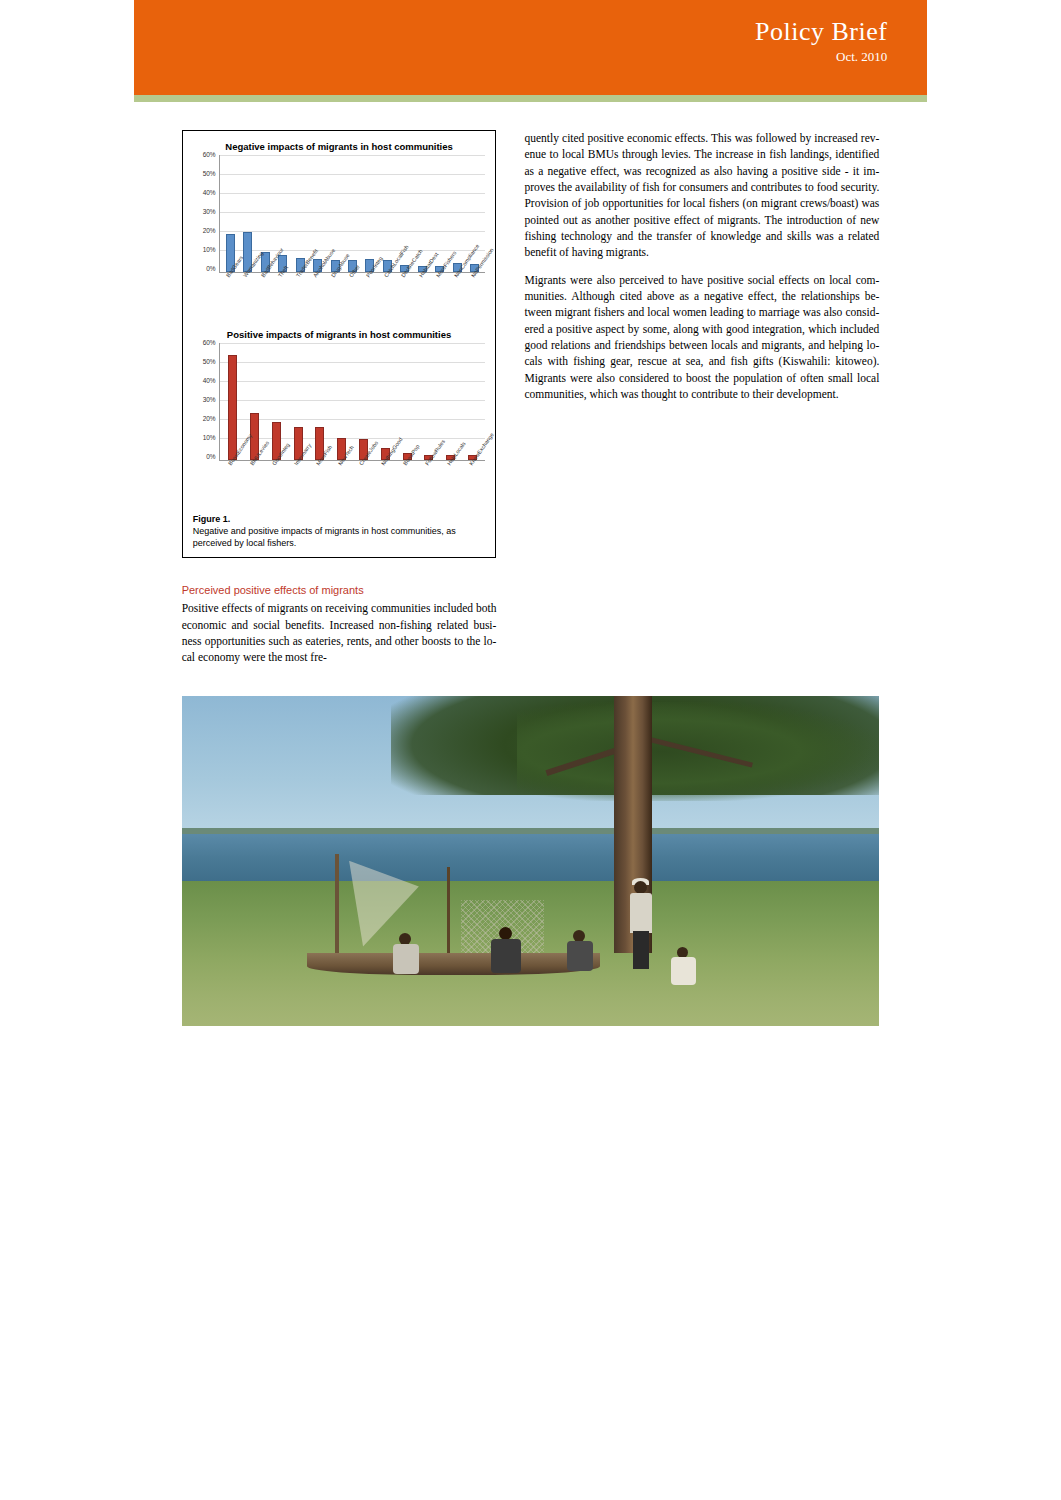Policy Brief
Oct. 2010
Negative impacts of migrants in host communities
60%
50%
40%
30%
20%
10%
0%
BadGears
Womanizing
BadBehaviour
Theft
TraderBenefit
AlcoholAbuse
DrugAbuse
Other
PoorInteg
CatchLocalFish
DeclineCatch
HabitatDest
MoreFishers
NonCompliance
NoPermission
Positive impacts of migrants in host communities
60%
50%
40%
30%
20%
10%
0%
BoostEconomy
BMULevies
GoodInteg
Intermarry
MoreFish
NewTech
CreateJobs
NothingGood
BoostPop
FollowRules
HelpLocals
KnowExchange
Figure 1.
Negative and positive impacts of migrants in host communities, as perceived by local fishers.
Perceived positive effects of migrants
Positive effects of migrants on receiving communities included both economic and social benefits. Increased non-fishing related business opportunities such as eateries, rents, and other boosts to the local economy were the most fre-
quently cited positive economic effects. This was followed by increased revenue to local BMUs through levies. The increase in fish landings, identified as a negative effect, was recognized as also having a positive side - it improves the availability of fish for consumers and contributes to food security. Provision of job opportunities for local fishers (on migrant crews/boast) was pointed out as another positive effect of migrants. The introduction of new fishing technology and the transfer of knowledge and skills was a related benefit of having migrants.
Migrants were also perceived to have positive social effects on local communities. Although cited above as a negative effect, the relationships between migrant fishers and local women leading to marriage was also considered a positive aspect by some, along with good integration, which included good relations and friendships between locals and migrants, and helping locals with fishing gear, rescue at sea, and fish gifts (Kiswahili: kitoweo). Migrants were also considered to boost the population of often small local communities, which was thought to contribute to their development.